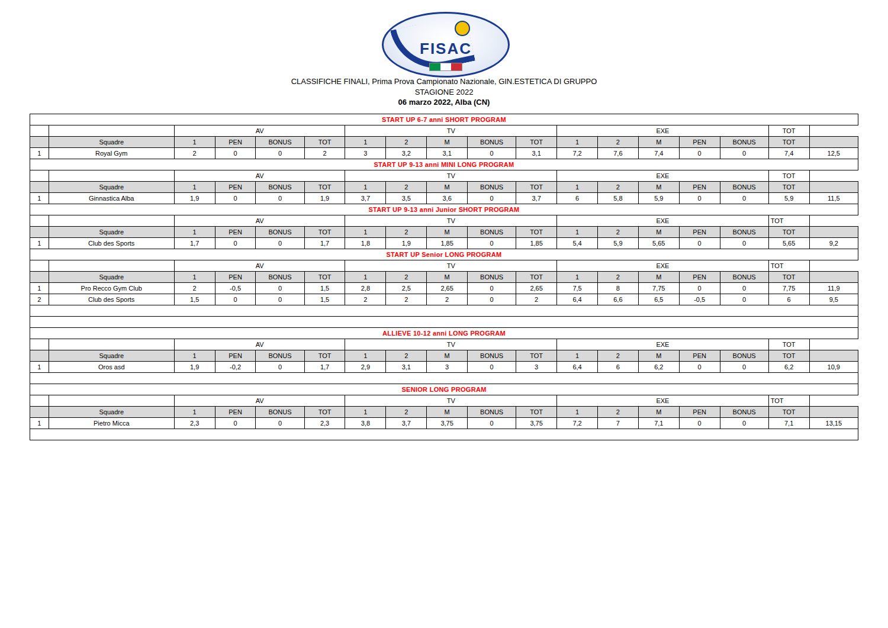FISAC
CLASSIFICHE FINALI, Prima Prova Campionato Nazionale, GIN.ESTETICA DI GRUPPO
STAGIONE 2022
06 marzo 2022, Alba (CN)
| START UP 6-7 anni SHORT PROGRAM |
| | | AV | TV | EXE | TOT | |
| | Squadre | 1 | PEN | BONUS | TOT | 1 | 2 | M | BONUS | TOT | 1 | 2 | M | PEN | BONUS | TOT | |
| 1 | Royal Gym | 2 | 0 | 0 | 2 | 3 | 3,2 | 3,1 | 0 | 3,1 | 7,2 | 7,6 | 7,4 | 0 | 0 | 7,4 | 12,5 |
| START UP 9-13 anni MINI LONG PROGRAM |
| | | AV | TV | EXE | TOT | |
| | Squadre | 1 | PEN | BONUS | TOT | 1 | 2 | M | BONUS | TOT | 1 | 2 | M | PEN | BONUS | TOT | |
| 1 | Ginnastica Alba | 1,9 | 0 | 0 | 1,9 | 3,7 | 3,5 | 3,6 | 0 | 3,7 | 6 | 5,8 | 5,9 | 0 | 0 | 5,9 | 11,5 |
| START UP 9-13 anni Junior SHORT PROGRAM |
| | | AV | TV | EXE | TOT | |
| | Squadre | 1 | PEN | BONUS | TOT | 1 | 2 | M | BONUS | TOT | 1 | 2 | M | PEN | BONUS | TOT | |
| 1 | Club des Sports | 1,7 | 0 | 0 | 1,7 | 1,8 | 1,9 | 1,85 | 0 | 1,85 | 5,4 | 5,9 | 5,65 | 0 | 0 | 5,65 | 9,2 |
| START UP Senior LONG PROGRAM |
| | | AV | TV | EXE | TOT | |
| | Squadre | 1 | PEN | BONUS | TOT | 1 | 2 | M | BONUS | TOT | 1 | 2 | M | PEN | BONUS | TOT | |
| 1 | Pro Recco Gym Club | 2 | -0,5 | 0 | 1,5 | 2,8 | 2,5 | 2,65 | 0 | 2,65 | 7,5 | 8 | 7,75 | 0 | 0 | 7,75 | 11,9 |
| 2 | Club des Sports | 1,5 | 0 | 0 | 1,5 | 2 | 2 | 2 | 0 | 2 | 6,4 | 6,6 | 6,5 | -0,5 | 0 | 6 | 9,5 |
| ALLIEVE 10-12 anni LONG PROGRAM |
| | | AV | TV | EXE | TOT | |
| | Squadre | 1 | PEN | BONUS | TOT | 1 | 2 | M | BONUS | TOT | 1 | 2 | M | PEN | BONUS | TOT | |
| 1 | Oros asd | 1,9 | -0,2 | 0 | 1,7 | 2,9 | 3,1 | 3 | 0 | 3 | 6,4 | 6 | 6,2 | 0 | 0 | 6,2 | 10,9 |
| SENIOR LONG PROGRAM |
| | | AV | TV | EXE | TOT | |
| | Squadre | 1 | PEN | BONUS | TOT | 1 | 2 | M | BONUS | TOT | 1 | 2 | M | PEN | BONUS | TOT | |
| 1 | Pietro Micca | 2,3 | 0 | 0 | 2,3 | 3,8 | 3,7 | 3,75 | 0 | 3,75 | 7,2 | 7 | 7,1 | 0 | 0 | 7,1 | 13,15 |